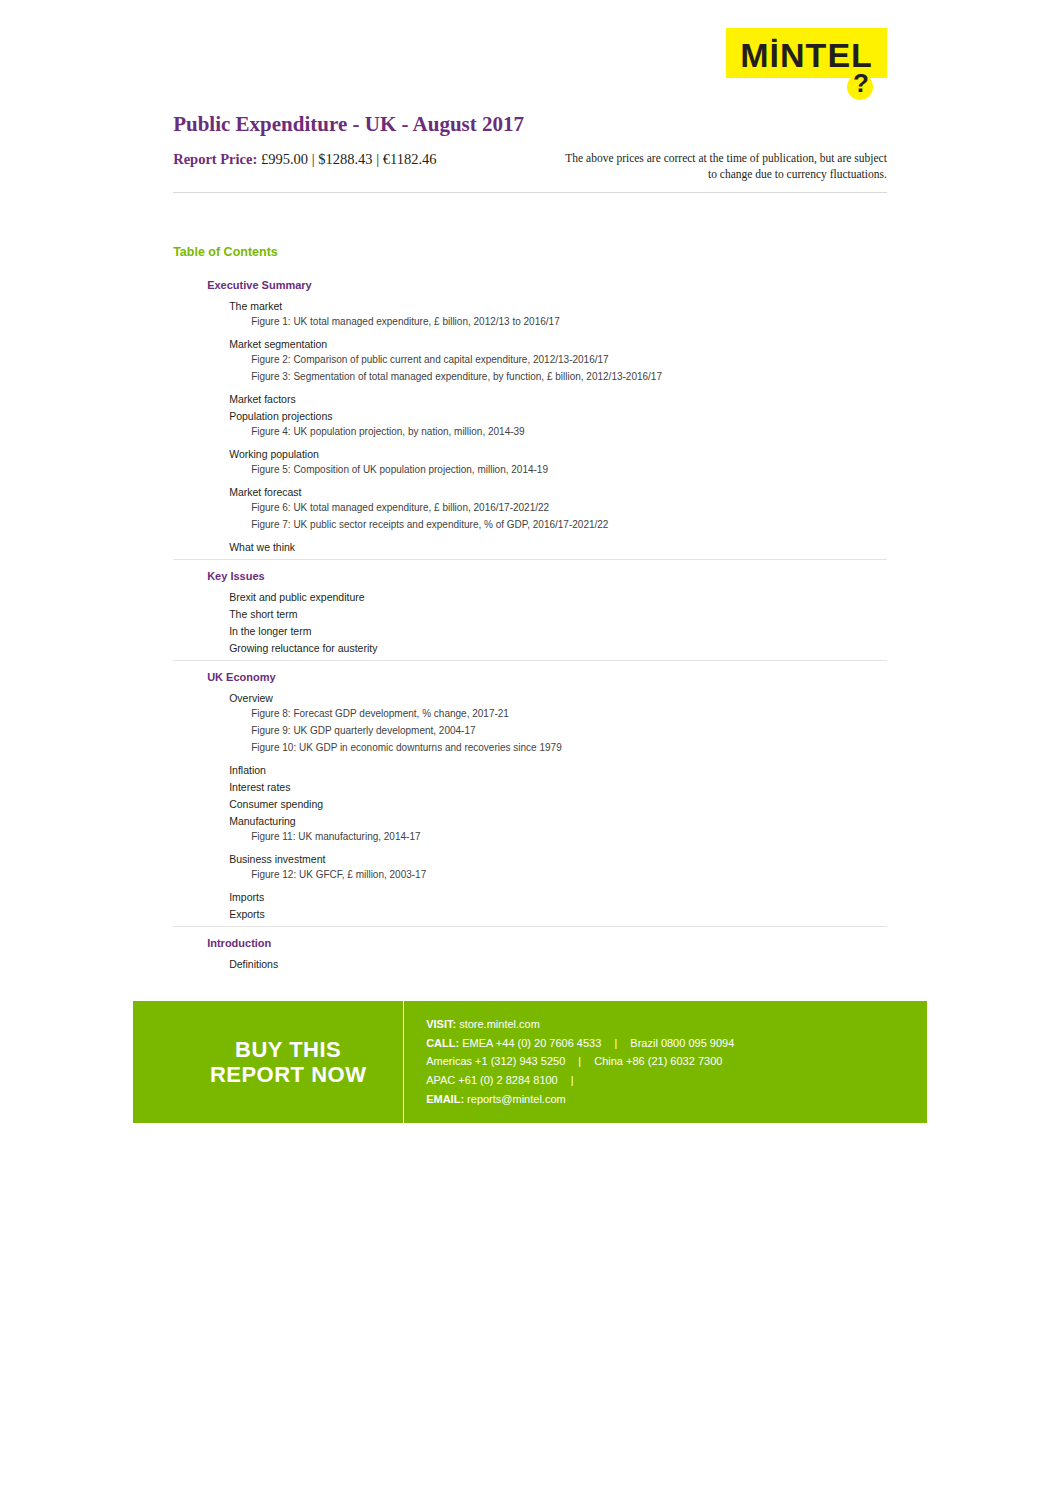MİNTEL ?
Public Expenditure - UK - August 2017
Report Price: £995.00 | $1288.43 | €1182.46
The above prices are correct at the time of publication, but are subject to change due to currency fluctuations.
Table of Contents
Executive Summary
The market
Figure 1: UK total managed expenditure, £ billion, 2012/13 to 2016/17
Market segmentation
Figure 2: Comparison of public current and capital expenditure, 2012/13-2016/17
Figure 3: Segmentation of total managed expenditure, by function, £ billion, 2012/13-2016/17
Market factors
Population projections
Figure 4: UK population projection, by nation, million, 2014-39
Working population
Figure 5: Composition of UK population projection, million, 2014-19
Market forecast
Figure 6: UK total managed expenditure, £ billion, 2016/17-2021/22
Figure 7: UK public sector receipts and expenditure, % of GDP, 2016/17-2021/22
What we think
Key Issues
Brexit and public expenditure
The short term
In the longer term
Growing reluctance for austerity
UK Economy
Overview
Figure 8: Forecast GDP development, % change, 2017-21
Figure 9: UK GDP quarterly development, 2004-17
Figure 10: UK GDP in economic downturns and recoveries since 1979
Inflation
Interest rates
Consumer spending
Manufacturing
Figure 11: UK manufacturing, 2014-17
Business investment
Figure 12: UK GFCF, £ million, 2003-17
Imports
Exports
Introduction
Definitions
BUY THIS
REPORT NOW
VISIT: store.mintel.com
CALL: EMEA +44 (0) 20 7606 4533 | Brazil 0800 095 9094
Americas +1 (312) 943 5250 | China +86 (21) 6032 7300
APAC +61 (0) 2 8284 8100 |
EMAIL: reports@mintel.com